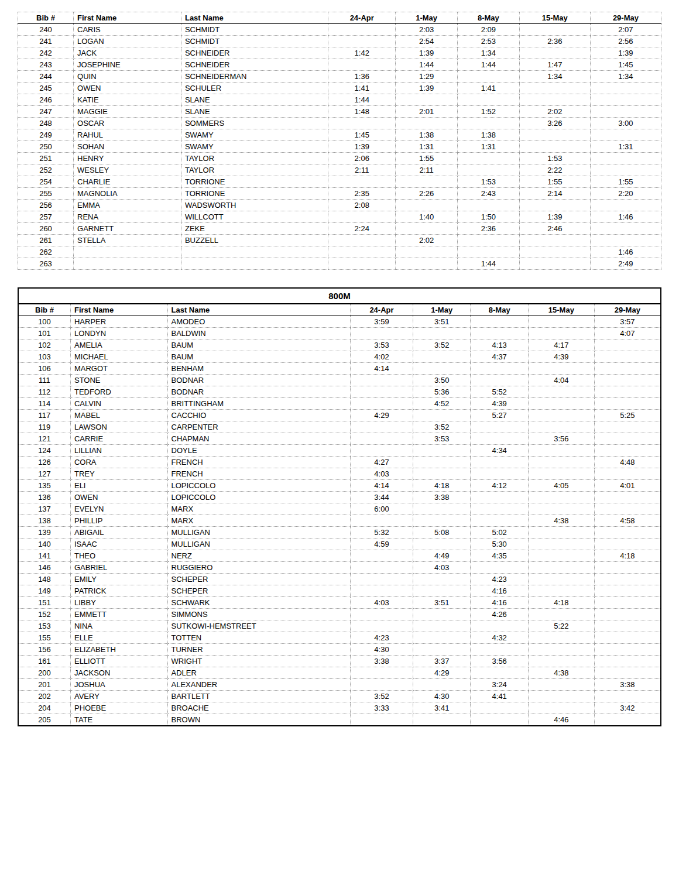| Bib # | First Name | Last Name | 24-Apr | 1-May | 8-May | 15-May | 29-May |
| --- | --- | --- | --- | --- | --- | --- | --- |
| 240 | CARIS | SCHMIDT | | 2:03 | 2:09 | | 2:07 |
| 241 | LOGAN | SCHMIDT | | 2:54 | 2:53 | 2:36 | 2:56 |
| 242 | JACK | SCHNEIDER | 1:42 | 1:39 | 1:34 | | 1:39 |
| 243 | JOSEPHINE | SCHNEIDER | | 1:44 | 1:44 | 1:47 | 1:45 |
| 244 | QUIN | SCHNEIDERMAN | 1:36 | 1:29 | | 1:34 | 1:34 |
| 245 | OWEN | SCHULER | 1:41 | 1:39 | 1:41 | | |
| 246 | KATIE | SLANE | 1:44 | | | | |
| 247 | MAGGIE | SLANE | 1:48 | 2:01 | 1:52 | 2:02 | |
| 248 | OSCAR | SOMMERS | | | | 3:26 | 3:00 |
| 249 | RAHUL | SWAMY | 1:45 | 1:38 | 1:38 | | |
| 250 | SOHAN | SWAMY | 1:39 | 1:31 | 1:31 | | 1:31 |
| 251 | HENRY | TAYLOR | 2:06 | 1:55 | | 1:53 | |
| 252 | WESLEY | TAYLOR | 2:11 | 2:11 | | 2:22 | |
| 254 | CHARLIE | TORRIONE | | | 1:53 | 1:55 | 1:55 |
| 255 | MAGNOLIA | TORRIONE | 2:35 | 2:26 | 2:43 | 2:14 | 2:20 |
| 256 | EMMA | WADSWORTH | 2:08 | | | | |
| 257 | RENA | WILLCOTT | | 1:40 | 1:50 | 1:39 | 1:46 |
| 260 | GARNETT | ZEKE | 2:24 | | 2:36 | 2:46 | |
| 261 | STELLA | BUZZELL | | 2:02 | | | |
| 262 | | | | | | | 1:46 |
| 263 | | | | | 1:44 | | 2:49 |
800M
| Bib # | First Name | Last Name | 24-Apr | 1-May | 8-May | 15-May | 29-May |
| --- | --- | --- | --- | --- | --- | --- | --- |
| 100 | HARPER | AMODEO | 3:59 | 3:51 | | | 3:57 |
| 101 | LONDYN | BALDWIN | | | | | 4:07 |
| 102 | AMELIA | BAUM | 3:53 | 3:52 | 4:13 | 4:17 | |
| 103 | MICHAEL | BAUM | 4:02 | | 4:37 | 4:39 | |
| 106 | MARGOT | BENHAM | 4:14 | | | | |
| 111 | STONE | BODNAR | | 3:50 | | 4:04 | |
| 112 | TEDFORD | BODNAR | | 5:36 | 5:52 | | |
| 114 | CALVIN | BRITTINGHAM | | 4:52 | 4:39 | | |
| 117 | MABEL | CACCHIO | 4:29 | | 5:27 | | 5:25 |
| 119 | LAWSON | CARPENTER | | 3:52 | | | |
| 121 | CARRIE | CHAPMAN | | 3:53 | | 3:56 | |
| 124 | LILLIAN | DOYLE | | | 4:34 | | |
| 126 | CORA | FRENCH | 4:27 | | | | 4:48 |
| 127 | TREY | FRENCH | 4:03 | | | | |
| 135 | ELI | LOPICCOLO | 4:14 | 4:18 | 4:12 | 4:05 | 4:01 |
| 136 | OWEN | LOPICCOLO | 3:44 | 3:38 | | | |
| 137 | EVELYN | MARX | 6:00 | | | | |
| 138 | PHILLIP | MARX | | | | 4:38 | 4:58 |
| 139 | ABIGAIL | MULLIGAN | 5:32 | 5:08 | 5:02 | | |
| 140 | ISAAC | MULLIGAN | 4:59 | | 5:30 | | |
| 141 | THEO | NERZ | | 4:49 | 4:35 | | 4:18 |
| 146 | GABRIEL | RUGGIERO | | 4:03 | | | |
| 148 | EMILY | SCHEPER | | | 4:23 | | |
| 149 | PATRICK | SCHEPER | | | 4:16 | | |
| 151 | LIBBY | SCHWARK | 4:03 | 3:51 | 4:16 | 4:18 | |
| 152 | EMMETT | SIMMONS | | | 4:26 | | |
| 153 | NINA | SUTKOWI-HEMSTREET | | | | 5:22 | |
| 155 | ELLE | TOTTEN | 4:23 | | 4:32 | | |
| 156 | ELIZABETH | TURNER | 4:30 | | | | |
| 161 | ELLIOTT | WRIGHT | 3:38 | 3:37 | 3:56 | | |
| 200 | JACKSON | ADLER | | 4:29 | | 4:38 | |
| 201 | JOSHUA | ALEXANDER | | | 3:24 | | 3:38 |
| 202 | AVERY | BARTLETT | 3:52 | 4:30 | 4:41 | | |
| 204 | PHOEBE | BROACHE | 3:33 | 3:41 | | | 3:42 |
| 205 | TATE | BROWN | | | | 4:46 | |